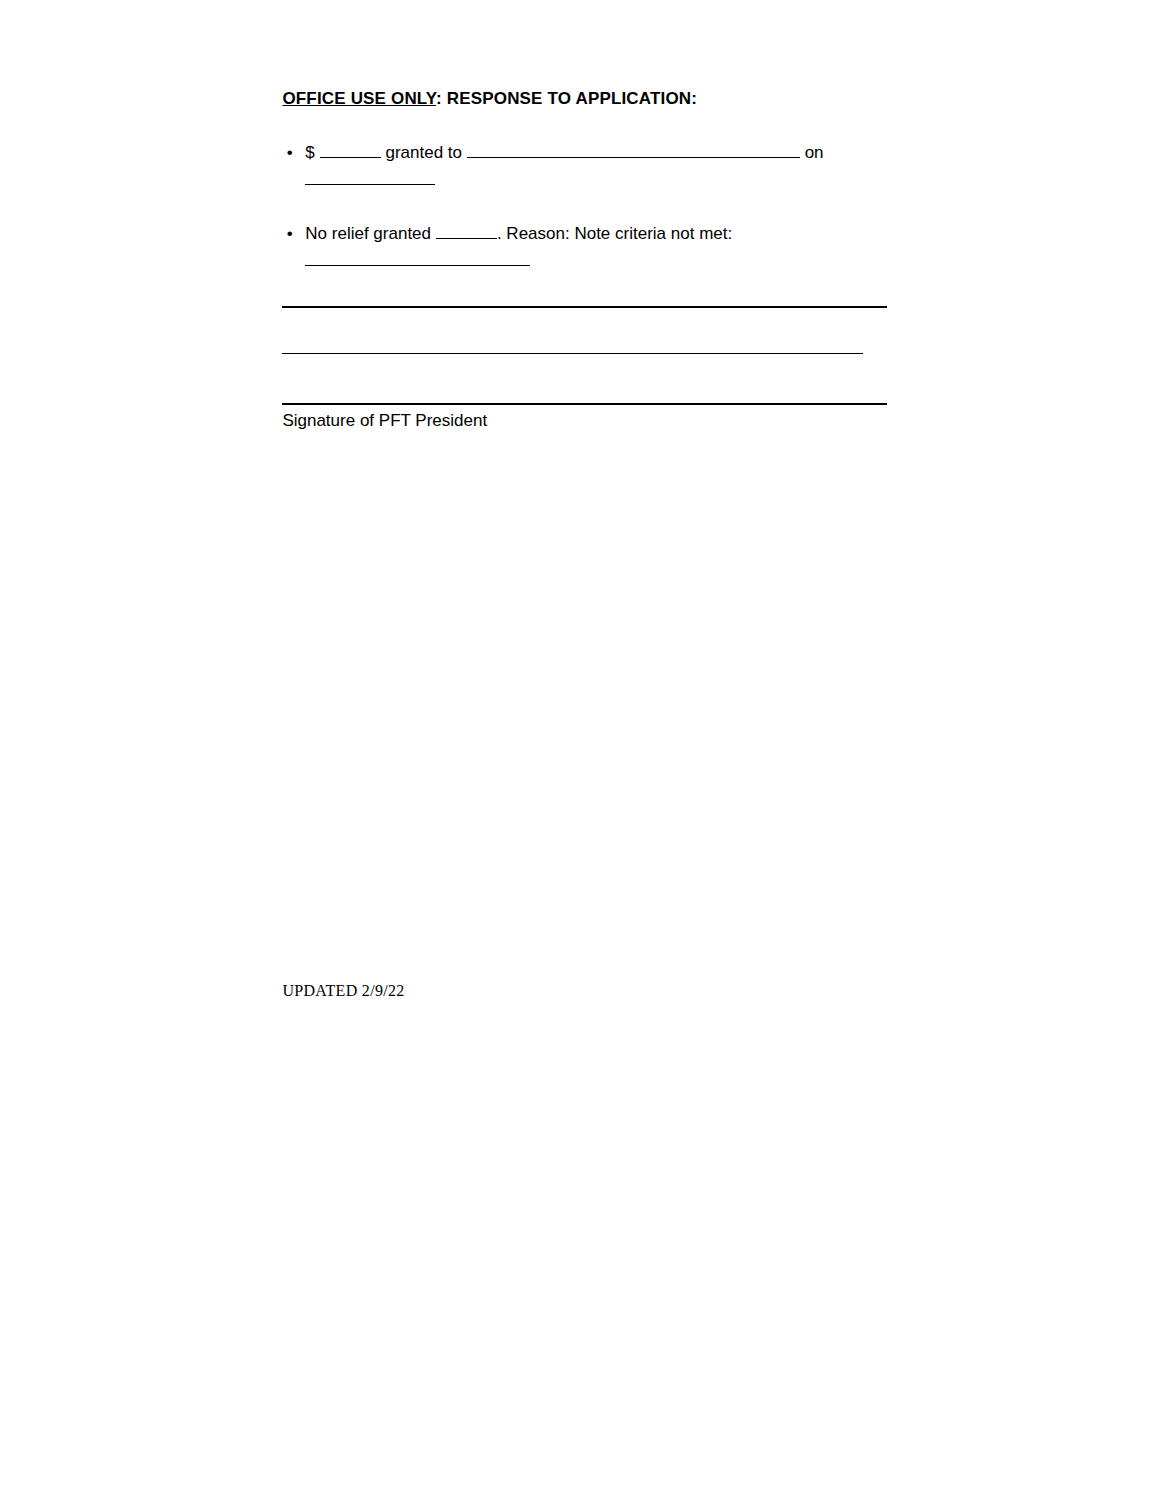OFFICE USE ONLY: RESPONSE TO APPLICATION:
$ granted to on
No relief granted . Reason: Note criteria not met:
Signature of PFT President
UPDATED 2/9/22